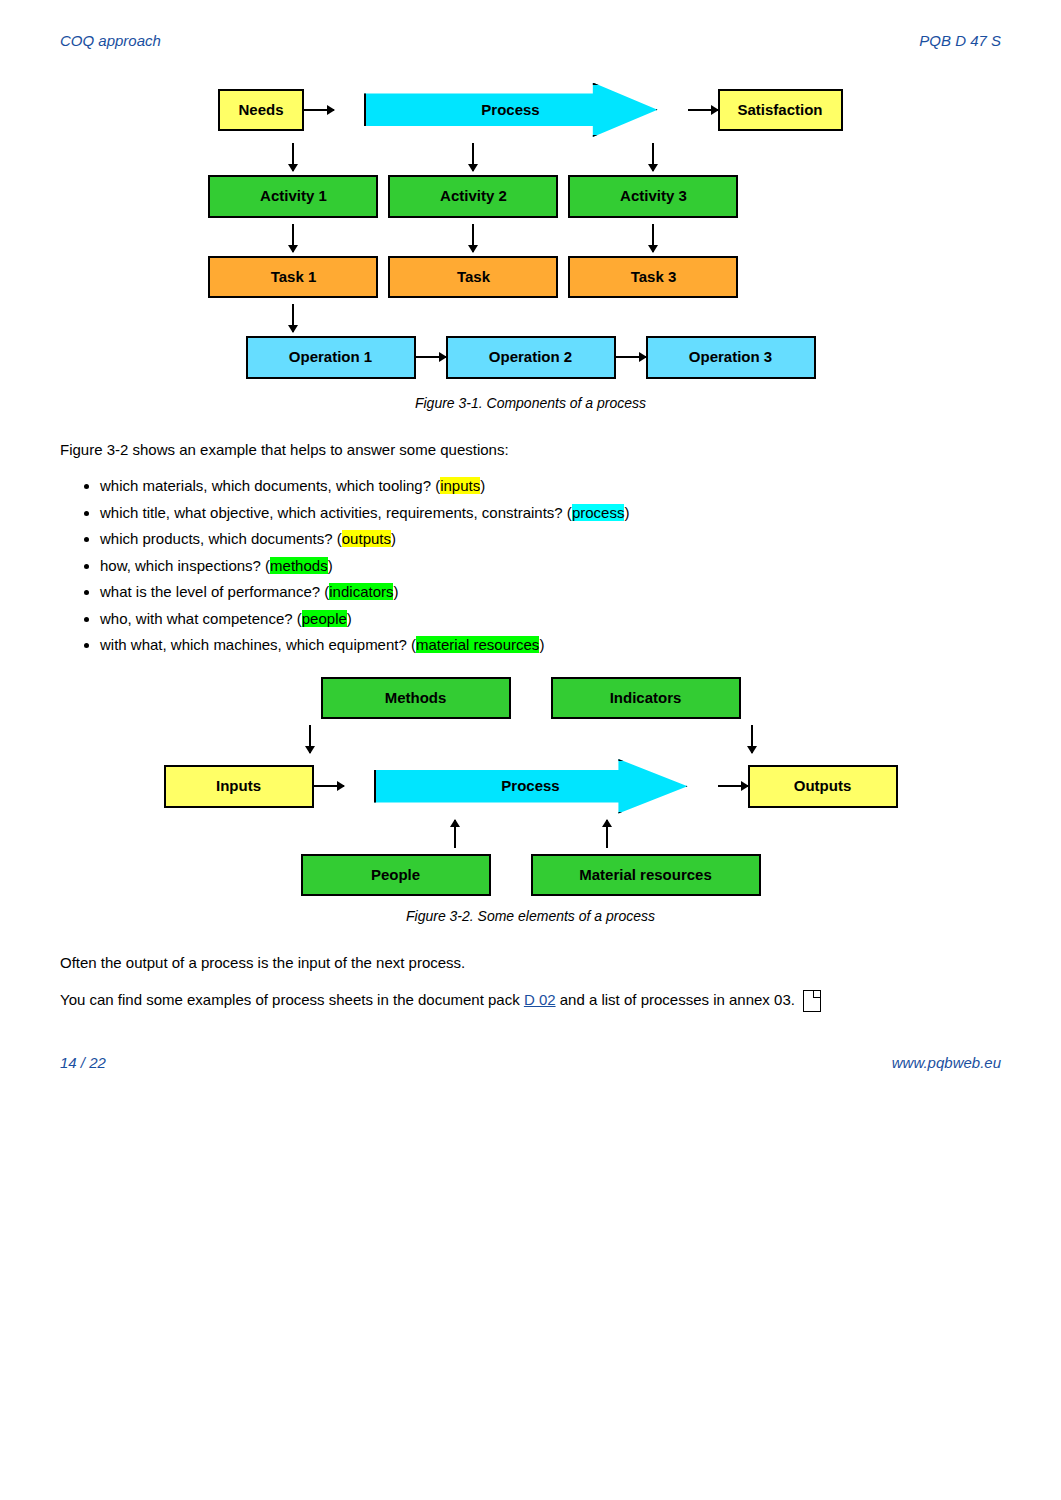COQ approach PQB D 47 S
Needs
Process
Satisfaction
Activity 1
Activity 2
Activity 3
Task 1
Task
Task 3
Operation 1
Operation 2
Operation 3
Figure 3-1. Components of a process
Figure 3-2 shows an example that helps to answer some questions:
which materials, which documents, which tooling? (inputs)
which title, what objective, which activities, requirements, constraints? (process)
which products, which documents? (outputs)
how, which inspections? (methods)
what is the level of performance? (indicators)
who, with what competence? (people)
with what, which machines, which equipment? (material resources)
Methods
Indicators
Inputs
Process
Outputs
People
Material resources
Figure 3-2. Some elements of a process
Often the output of a process is the input of the next process.
You can find some examples of process sheets in the document pack D 02 and a list of processes in annex 03.
14 / 22 www.pqbweb.eu